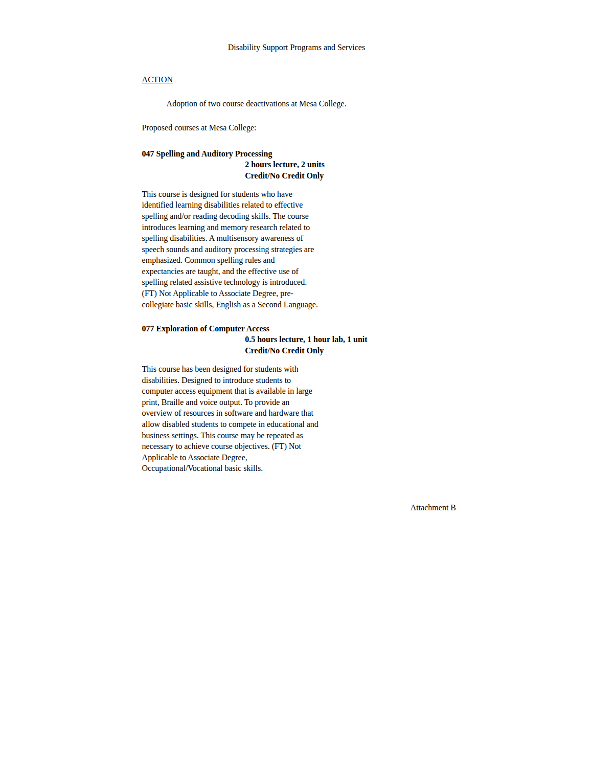Disability Support Programs and Services
ACTION
Adoption of two course deactivations at Mesa College.
Proposed courses at Mesa College:
047 Spelling and Auditory Processing
2 hours lecture, 2 units Credit/No Credit Only
This course is designed for students who have identified learning disabilities related to effective spelling and/or reading decoding skills. The course introduces learning and memory research related to spelling disabilities. A multisensory awareness of speech sounds and auditory processing strategies are emphasized. Common spelling rules and expectancies are taught, and the effective use of spelling related assistive technology is introduced. (FT) Not Applicable to Associate Degree, pre-collegiate basic skills, English as a Second Language.
077 Exploration of Computer Access
0.5 hours lecture, 1 hour lab, 1 unit Credit/No Credit Only
This course has been designed for students with disabilities. Designed to introduce students to computer access equipment that is available in large print, Braille and voice output. To provide an overview of resources in software and hardware that allow disabled students to compete in educational and business settings. This course may be repeated as necessary to achieve course objectives. (FT) Not Applicable to Associate Degree, Occupational/Vocational basic skills.
Attachment B